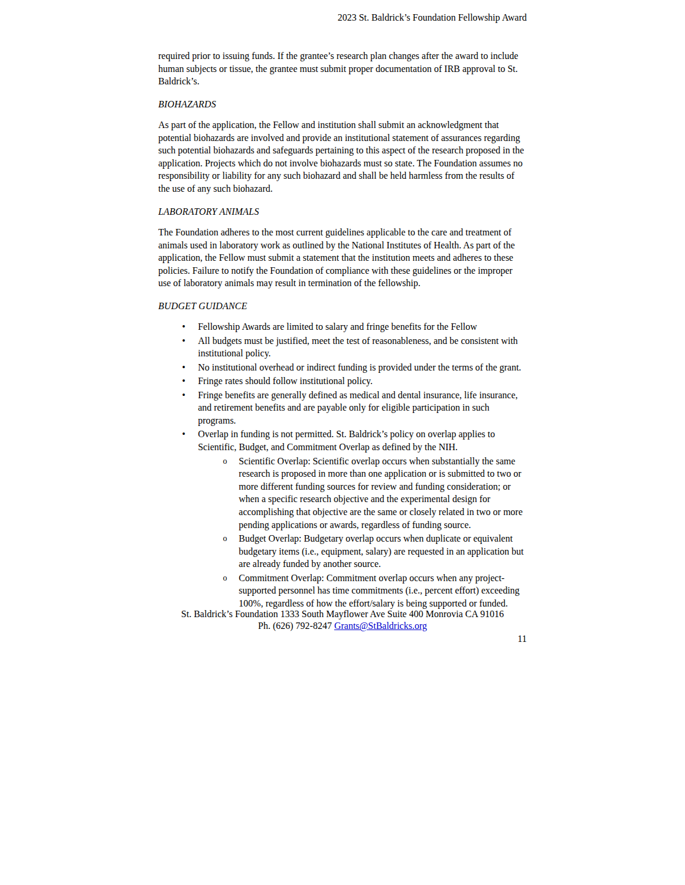2023 St. Baldrick’s Foundation Fellowship Award
required prior to issuing funds. If the grantee’s research plan changes after the award to include human subjects or tissue, the grantee must submit proper documentation of IRB approval to St. Baldrick’s.
Biohazards
As part of the application, the Fellow and institution shall submit an acknowledgment that potential biohazards are involved and provide an institutional statement of assurances regarding such potential biohazards and safeguards pertaining to this aspect of the research proposed in the application. Projects which do not involve biohazards must so state. The Foundation assumes no responsibility or liability for any such biohazard and shall be held harmless from the results of the use of any such biohazard.
Laboratory Animals
The Foundation adheres to the most current guidelines applicable to the care and treatment of animals used in laboratory work as outlined by the National Institutes of Health. As part of the application, the Fellow must submit a statement that the institution meets and adheres to these policies. Failure to notify the Foundation of compliance with these guidelines or the improper use of laboratory animals may result in termination of the fellowship.
Budget Guidance
Fellowship Awards are limited to salary and fringe benefits for the Fellow
All budgets must be justified, meet the test of reasonableness, and be consistent with institutional policy.
No institutional overhead or indirect funding is provided under the terms of the grant.
Fringe rates should follow institutional policy.
Fringe benefits are generally defined as medical and dental insurance, life insurance, and retirement benefits and are payable only for eligible participation in such programs.
Overlap in funding is not permitted. St. Baldrick’s policy on overlap applies to Scientific, Budget, and Commitment Overlap as defined by the NIH.
Scientific Overlap: Scientific overlap occurs when substantially the same research is proposed in more than one application or is submitted to two or more different funding sources for review and funding consideration; or when a specific research objective and the experimental design for accomplishing that objective are the same or closely related in two or more pending applications or awards, regardless of funding source.
Budget Overlap: Budgetary overlap occurs when duplicate or equivalent budgetary items (i.e., equipment, salary) are requested in an application but are already funded by another source.
Commitment Overlap: Commitment overlap occurs when any project-supported personnel has time commitments (i.e., percent effort) exceeding 100%, regardless of how the effort/salary is being supported or funded.
St. Baldrick’s Foundation 1333 South Mayflower Ave Suite 400 Monrovia CA 91016
Ph. (626) 792-8247 Grants@StBaldricks.org
11